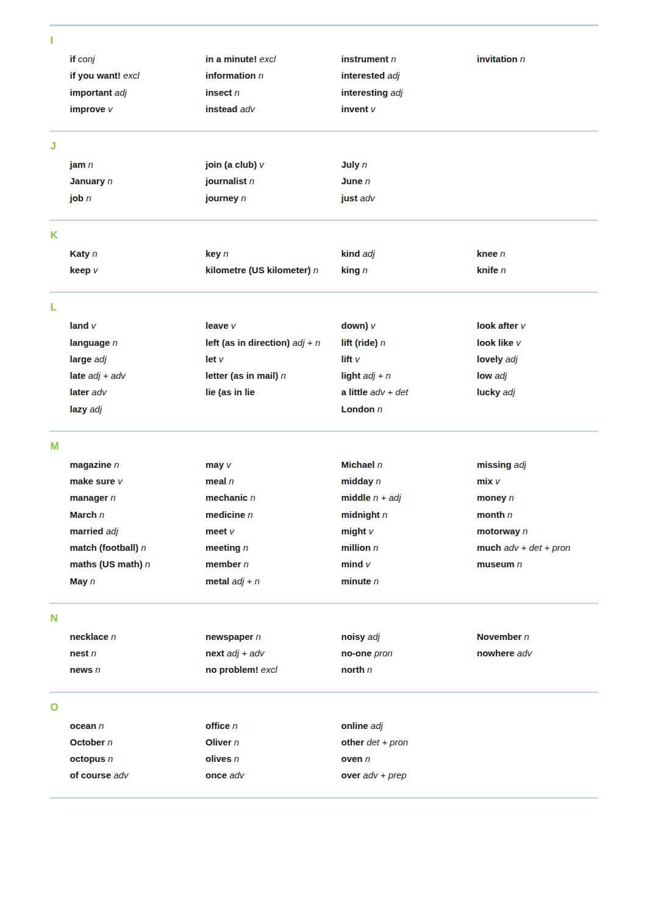I
if conj
if you want! excl
important adj
improve v
in a minute! excl
information n
insect n
instead adv
instrument n
interested adj
interesting adj
invent v
invitation n
J
jam n
January n
job n
join (a club) v
journalist n
journey n
July n
June n
just adv
K
Katy n
keep v
key n
kilometre (US kilometer) n
kind adj
king n
knee n
knife n
L
land v
language n
large adj
late adj + adv
later adv
lazy adj
leave v
left (as in direction) adj + n
let v
letter (as in mail) n
lie (as in lie
down) v
lift (ride) n
lift v
light adj + n
a little adv + det
London n
look after v
look like v
lovely adj
low adj
lucky adj
M
magazine n
make sure v
manager n
March n
married adj
match (football) n
maths (US math) n
May n
may v
meal n
mechanic n
medicine n
meet v
meeting n
member n
metal adj + n
Michael n
midday n
middle n + adj
midnight n
might v
million n
mind v
minute n
missing adj
mix v
money n
month n
motorway n
much adv + det + pron
museum n
N
necklace n
nest n
news n
newspaper n
next adj + adv
no problem! excl
noisy adj
no-one pron
north n
November n
nowhere adv
O
ocean n
October n
octopus n
of course adv
office n
Oliver n
olives n
once adv
online adj
other det + pron
oven n
over adv + prep